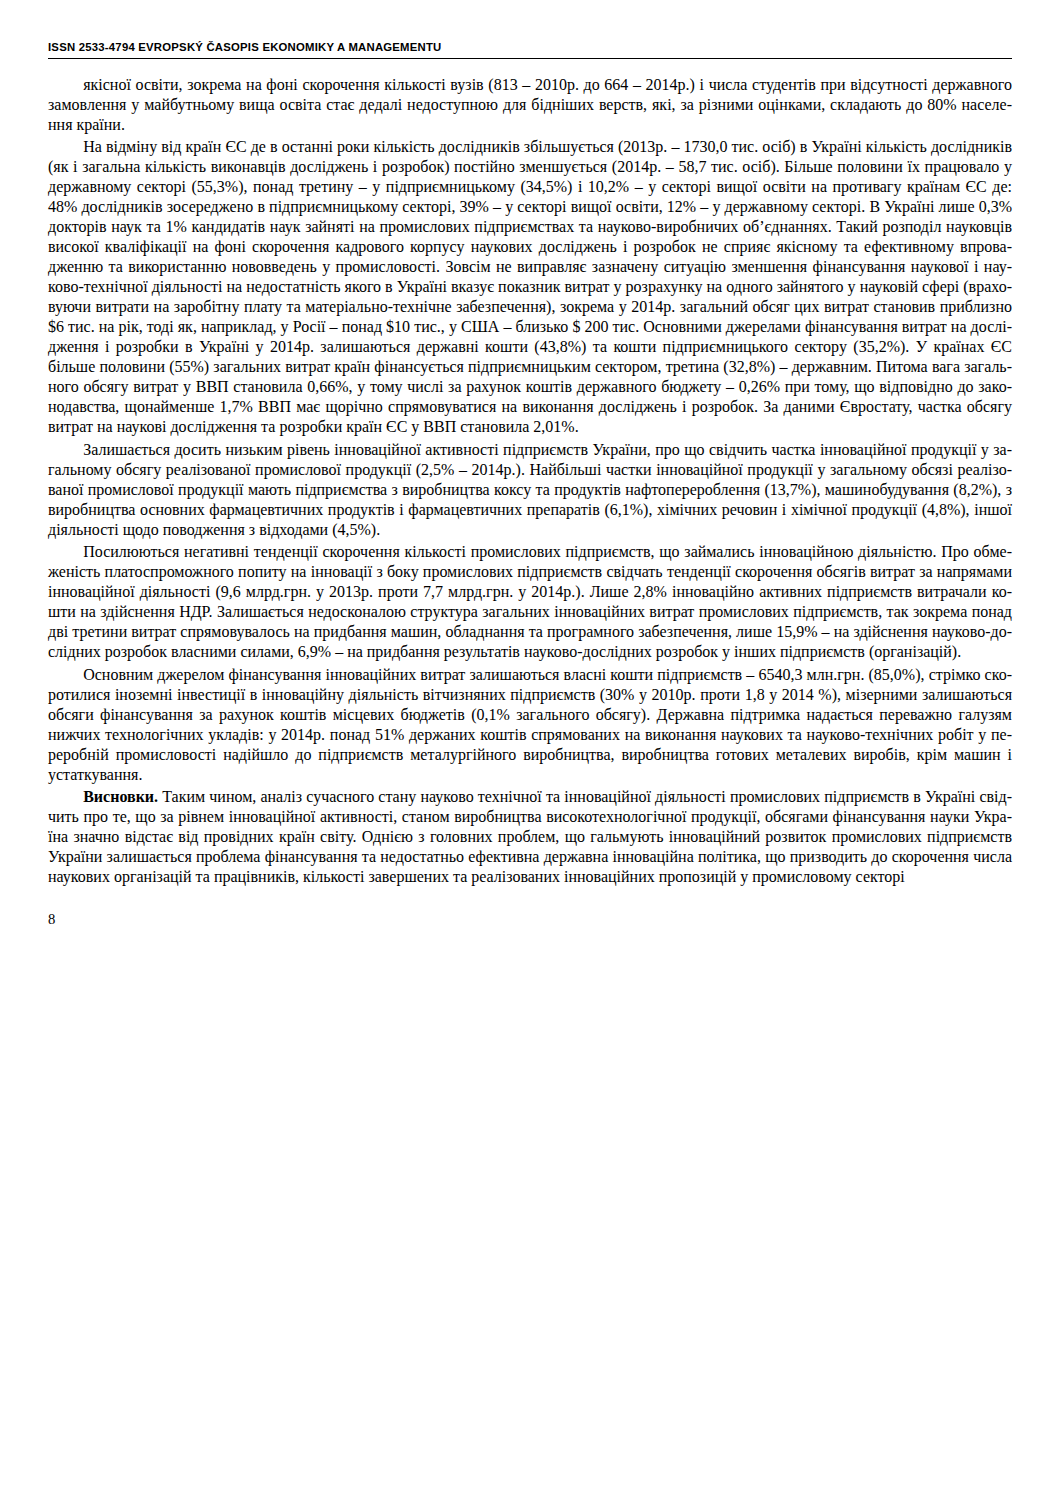ISSN 2533-4794 EVROPSKÝ ČASOPIS EKONOMIKY A MANAGEMENTU
якісної освіти, зокрема на фоні скорочення кількості вузів (813 – 2010р. до 664 – 2014р.) і числа студентів при відсутності державного замовлення у майбутньому вища освіта стає дедалі недоступною для бідніших верств, які, за різними оцінками, складають до 80% населення країни.
На відміну від країн ЄС де в останні роки кількість дослідників збільшується (2013р. – 1730,0 тис. осіб) в Україні кількість дослідників (як і загальна кількість виконавців досліджень і розробок) постійно зменшується (2014р. – 58,7 тис. осіб). Більше половини їх працювало у державному секторі (55,3%), понад третину – у підприємницькому (34,5%) і 10,2% – у секторі вищої освіти на противагу країнам ЄС де: 48% дослідників зосереджено в підприємницькому секторі, 39% – у секторі вищої освіти, 12% – у державному секторі. В Україні лише 0,3% докторів наук та 1% кандидатів наук зайняті на промислових підприємствах та науково-виробничих об’єднаннях. Такий розподіл науковців високої кваліфікації на фоні скорочення кадрового корпусу наукових досліджень і розробок не сприяє якісному та ефективному впровадженню та використанню нововведень у промисловості. Зовсім не виправляє зазначену ситуацію зменшення фінансування наукової і науково-технічної діяльності на недостатність якого в Україні вказує показник витрат у розрахунку на одного зайнятого у науковій сфері (враховуючи витрати на заробітну плату та матеріально-технічне забезпечення), зокрема у 2014р. загальний обсяг цих витрат становив приблизно $6 тис. на рік, тоді як, наприклад, у Росії – понад $10 тис., у США – близько $ 200 тис. Основними джерелами фінансування витрат на дослідження і розробки в Україні у 2014р. залишаються державні кошти (43,8%) та кошти підприємницького сектору (35,2%). У країнах ЄС більше половини (55%) загальних витрат країн фінансується підприємницьким сектором, третина (32,8%) – державним. Питома вага загального обсягу витрат у ВВП становила 0,66%, у тому числі за рахунок коштів державного бюджету – 0,26% при тому, що відповідно до законодавства, щонайменше 1,7% ВВП має щорічно спрямовуватися на виконання досліджень і розробок. За даними Євростату, частка обсягу витрат на наукові дослідження та розробки країн ЄС у ВВП становила 2,01%.
Залишається досить низьким рівень інноваційної активності підприємств України, про що свідчить частка інноваційної продукції у загальному обсягу реалізованої промислової продукції (2,5% – 2014р.). Найбільші частки інноваційної продукції у загальному обсязі реалізованої промислової продукції мають підприємства з виробництва коксу та продуктів нафтоперероблення (13,7%), машинобудування (8,2%), з виробництва основних фармацевтичних продуктів і фармацевтичних препаратів (6,1%), хімічних речовин і хімічної продукції (4,8%), іншої діяльності щодо поводження з відходами (4,5%).
Посилюються негативні тенденції скорочення кількості промислових підприємств, що займались інноваційною діяльністю. Про обмеженість платоспроможного попиту на інновації з боку промислових підприємств свідчать тенденції скорочення обсягів витрат за напрямами інноваційної діяльності (9,6 млрд.грн. у 2013р. проти 7,7 млрд.грн. у 2014р.). Лише 2,8% інноваційно активних підприємств витрачали кошти на здійснення НДР. Залишається недосконалою структура загальних інноваційних витрат промислових підприємств, так зокрема понад дві третини витрат спрямовувалось на придбання машин, обладнання та програмного забезпечення, лише 15,9% – на здійснення науково-дослідних розробок власними силами, 6,9% – на придбання результатів науково-дослідних розробок у інших підприємств (організацій).
Основним джерелом фінансування інноваційних витрат залишаються власні кошти підприємств – 6540,3 млн.грн. (85,0%), стрімко скоротилися іноземні інвестиції в інноваційну діяльність вітчизняних підприємств (30% у 2010р. проти 1,8 у 2014 %), мізерними залишаються обсяги фінансування за рахунок коштів місцевих бюджетів (0,1% загального обсягу). Державна підтримка надається переважно галузям нижчих технологічних укладів: у 2014р. понад 51% держаних коштів спрямованих на виконання наукових та науково-технічних робіт у переробній промисловості надійшло до підприємств металургійного виробництва, виробництва готових металевих виробів, крім машин і устаткування.
Висновки. Таким чином, аналіз сучасного стану науково технічної та інноваційної діяльності промислових підприємств в Україні свідчить про те, що за рівнем інноваційної активності, станом виробництва високотехнологічної продукції, обсягами фінансування науки Україна значно відстає від провідних країн світу. Однією з головних проблем, що гальмують інноваційний розвиток промислових підприємств України залишається проблема фінансування та недостатньо ефективна державна інноваційна політика, що призводить до скорочення числа наукових організацій та працівників, кількості завершених та реалізованих інноваційних пропозицій у промисловому секторі
8